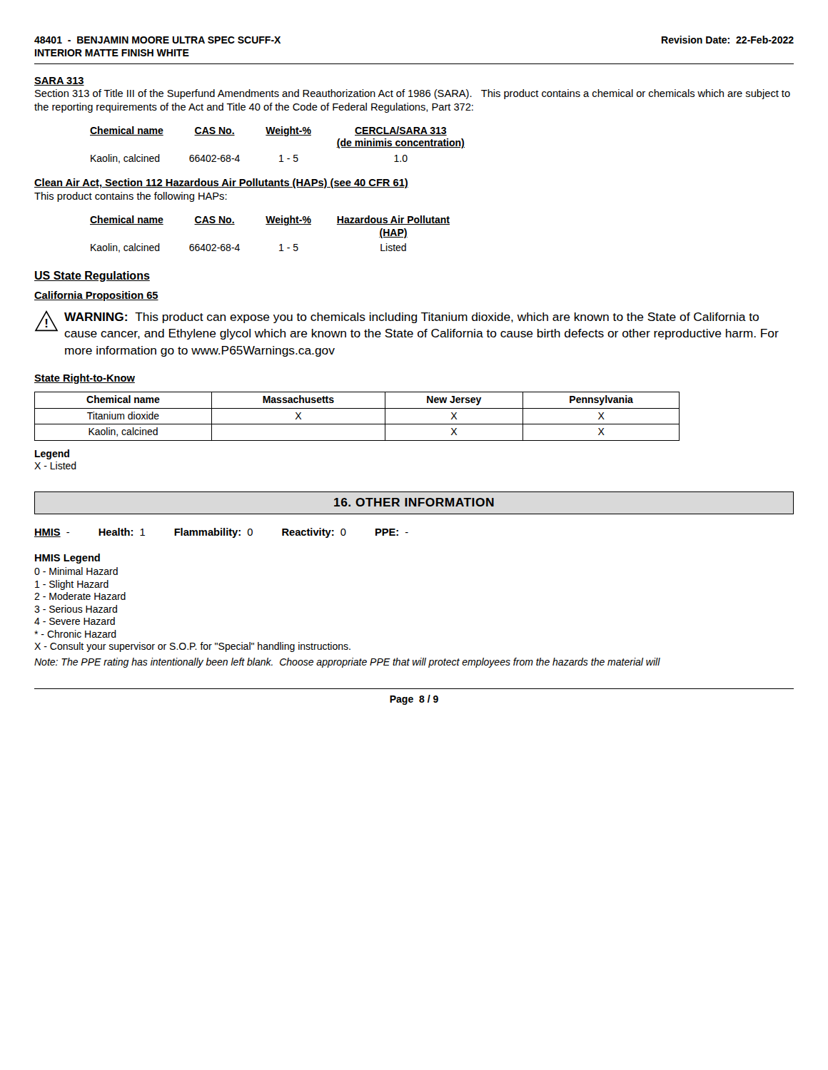48401 - BENJAMIN MOORE ULTRA SPEC SCUFF-X
INTERIOR MATTE FINISH WHITE
Revision Date: 22-Feb-2022
SARA 313
Section 313 of Title III of the Superfund Amendments and Reauthorization Act of 1986 (SARA). This product contains a chemical or chemicals which are subject to the reporting requirements of the Act and Title 40 of the Code of Federal Regulations, Part 372:
| Chemical name | CAS No. | Weight-% | CERCLA/SARA 313 (de minimis concentration) |
| --- | --- | --- | --- |
| Kaolin, calcined | 66402-68-4 | 1 - 5 | 1.0 |
Clean Air Act, Section 112 Hazardous Air Pollutants (HAPs) (see 40 CFR 61)
This product contains the following HAPs:
| Chemical name | CAS No. | Weight-% | Hazardous Air Pollutant (HAP) |
| --- | --- | --- | --- |
| Kaolin, calcined | 66402-68-4 | 1 - 5 | Listed |
US State Regulations
California Proposition 65
!
WARNING: This product can expose you to chemicals including Titanium dioxide, which are known to the State of California to cause cancer, and Ethylene glycol which are known to the State of California to cause birth defects or other reproductive harm. For more information go to www.P65Warnings.ca.gov
State Right-to-Know
| Chemical name | Massachusetts | New Jersey | Pennsylvania |
| --- | --- | --- | --- |
| Titanium dioxide | X | X | X |
| Kaolin, calcined | | X | X |
Legend
X - Listed
16. OTHER INFORMATION
HMIS - Health: 1 Flammability: 0 Reactivity: 0 PPE: -
HMIS Legend
0 - Minimal Hazard
1 - Slight Hazard
2 - Moderate Hazard
3 - Serious Hazard
4 - Severe Hazard
* - Chronic Hazard
X - Consult your supervisor or S.O.P. for "Special" handling instructions.
Note: The PPE rating has intentionally been left blank. Choose appropriate PPE that will protect employees from the hazards the material will
Page 8 / 9